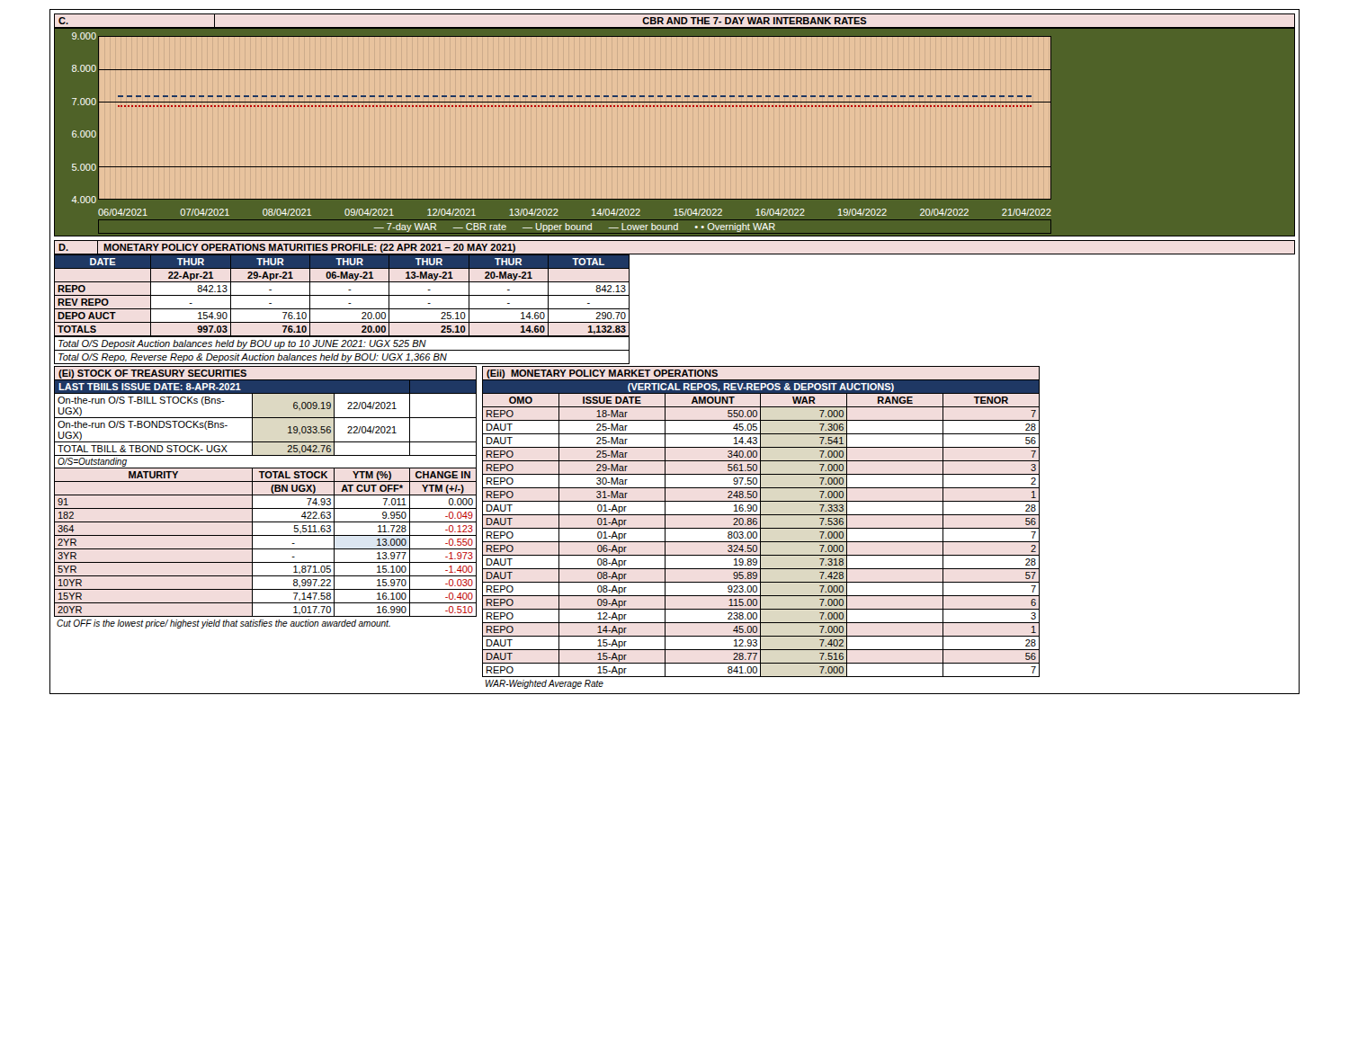| C. | CBR AND THE 7- DAY WAR INTERBANK RATES |
9.000
8.000
7.000
6.000
5.000
4.000
06/04/2021 07/04/2021 08/04/2021 09/04/2021 12/04/2021 13/04/2022 14/04/2022 15/04/2022 16/04/2022 19/04/2022 20/04/2022 21/04/2022
— 7-day WAR — CBR rate — Upper bound — Lower bound • • Overnight WAR
| D. | MONETARY POLICY OPERATIONS MATURITIES PROFILE: (22 APR 2021 – 20 MAY 2021) |
| DATE | THUR | THUR | THUR | THUR | THUR | TOTAL |
| | 22-Apr-21 | 29-Apr-21 | 06-May-21 | 13-May-21 | 20-May-21 | |
| REPO | 842.13 | - | - | - | - | 842.13 |
| REV REPO | - | - | - | - | - | - |
| DEPO AUCT | 154.90 | 76.10 | 20.00 | 25.10 | 14.60 | 290.70 |
| TOTALS | 997.03 | 76.10 | 20.00 | 25.10 | 14.60 | 1,132.83 |
| Total O/S Deposit Auction balances held by BOU up to 10 JUNE 2021: UGX 525 BN |
| Total O/S Repo, Reverse Repo & Deposit Auction balances held by BOU: UGX 1,366 BN |
| (Ei) STOCK OF TREASURY SECURITIES |
| LAST TBIILS ISSUE DATE: 8-APR-2021 | |
| On-the-run O/S T-BILL STOCKs (Bns-UGX) | 6,009.19 | 22/04/2021 | |
| On-the-run O/S T-BONDSTOCKs(Bns-UGX) | 19,033.56 | 22/04/2021 | |
| TOTAL TBILL & TBOND STOCK- UGX | 25,042.76 | | |
| O/S=Outstanding |
| MATURITY | TOTAL STOCK | YTM (%) | CHANGE IN |
| | (BN UGX) | AT CUT OFF* | YTM (+/-) |
| 91 | 74.93 | 7.011 | 0.000 |
| 182 | 422.63 | 9.950 | -0.049 |
| 364 | 5,511.63 | 11.728 | -0.123 |
| 2YR | - | 13.000 | -0.550 |
| 3YR | - | 13.977 | -1.973 |
| 5YR | 1,871.05 | 15.100 | -1.400 |
| 10YR | 8,997.22 | 15.970 | -0.030 |
| 15YR | 7,147.58 | 16.100 | -0.400 |
| 20YR | 1,017.70 | 16.990 | -0.510 |
| Cut OFF is the lowest price/ highest yield that satisfies the auction awarded amount. |
| (Eii) MONETARY POLICY MARKET OPERATIONS |
| (VERTICAL REPOS, REV-REPOS & DEPOSIT AUCTIONS) |
| OMO | ISSUE DATE | AMOUNT | WAR | RANGE | TENOR |
| REPO | 18-Mar | 550.00 | 7.000 | | 7 |
| DAUT | 25-Mar | 45.05 | 7.306 | | 28 |
| DAUT | 25-Mar | 14.43 | 7.541 | | 56 |
| REPO | 25-Mar | 340.00 | 7.000 | | 7 |
| REPO | 29-Mar | 561.50 | 7.000 | | 3 |
| REPO | 30-Mar | 97.50 | 7.000 | | 2 |
| REPO | 31-Mar | 248.50 | 7.000 | | 1 |
| DAUT | 01-Apr | 16.90 | 7.333 | | 28 |
| DAUT | 01-Apr | 20.86 | 7.536 | | 56 |
| REPO | 01-Apr | 803.00 | 7.000 | | 7 |
| REPO | 06-Apr | 324.50 | 7.000 | | 2 |
| DAUT | 08-Apr | 19.89 | 7.318 | | 28 |
| DAUT | 08-Apr | 95.89 | 7.428 | | 57 |
| REPO | 08-Apr | 923.00 | 7.000 | | 7 |
| REPO | 09-Apr | 115.00 | 7.000 | | 6 |
| REPO | 12-Apr | 238.00 | 7.000 | | 3 |
| REPO | 14-Apr | 45.00 | 7.000 | | 1 |
| DAUT | 15-Apr | 12.93 | 7.402 | | 28 |
| DAUT | 15-Apr | 28.77 | 7.516 | | 56 |
| REPO | 15-Apr | 841.00 | 7.000 | | 7 |
| WAR-Weighted Average Rate |